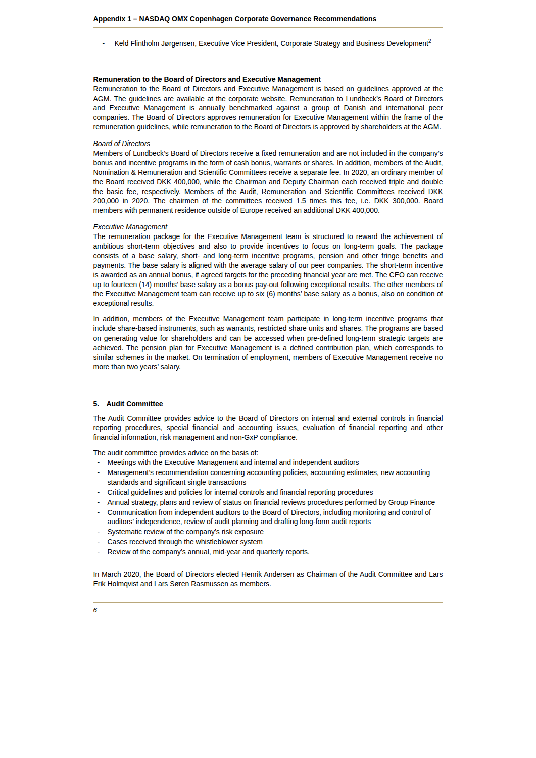Appendix 1 – NASDAQ OMX Copenhagen Corporate Governance Recommendations
Keld Flintholm Jørgensen, Executive Vice President, Corporate Strategy and Business Development2
Remuneration to the Board of Directors and Executive Management
Remuneration to the Board of Directors and Executive Management is based on guidelines approved at the AGM. The guidelines are available at the corporate website. Remuneration to Lundbeck’s Board of Directors and Executive Management is annually benchmarked against a group of Danish and international peer companies. The Board of Directors approves remuneration for Executive Management within the frame of the remuneration guidelines, while remuneration to the Board of Directors is approved by shareholders at the AGM.
Board of Directors
Members of Lundbeck’s Board of Directors receive a fixed remuneration and are not included in the company’s bonus and incentive programs in the form of cash bonus, warrants or shares. In addition, members of the Audit, Nomination & Remuneration and Scientific Committees receive a separate fee. In 2020, an ordinary member of the Board received DKK 400,000, while the Chairman and Deputy Chairman each received triple and double the basic fee, respectively. Members of the Audit, Remuneration and Scientific Committees received DKK 200,000 in 2020. The chairmen of the committees received 1.5 times this fee, i.e. DKK 300,000. Board members with permanent residence outside of Europe received an additional DKK 400,000.
Executive Management
The remuneration package for the Executive Management team is structured to reward the achievement of ambitious short-term objectives and also to provide incentives to focus on long-term goals. The package consists of a base salary, short- and long-term incentive programs, pension and other fringe benefits and payments. The base salary is aligned with the average salary of our peer companies. The short-term incentive is awarded as an annual bonus, if agreed targets for the preceding financial year are met. The CEO can receive up to fourteen (14) months’ base salary as a bonus pay-out following exceptional results. The other members of the Executive Management team can receive up to six (6) months’ base salary as a bonus, also on condition of exceptional results.
In addition, members of the Executive Management team participate in long-term incentive programs that include share-based instruments, such as warrants, restricted share units and shares. The programs are based on generating value for shareholders and can be accessed when pre-defined long-term strategic targets are achieved. The pension plan for Executive Management is a defined contribution plan, which corresponds to similar schemes in the market. On termination of employment, members of Executive Management receive no more than two years’ salary.
5. Audit Committee
The Audit Committee provides advice to the Board of Directors on internal and external controls in financial reporting procedures, special financial and accounting issues, evaluation of financial reporting and other financial information, risk management and non-GxP compliance.
The audit committee provides advice on the basis of:
Meetings with the Executive Management and internal and independent auditors
Management’s recommendation concerning accounting policies, accounting estimates, new accounting standards and significant single transactions
Critical guidelines and policies for internal controls and financial reporting procedures
Annual strategy, plans and review of status on financial reviews procedures performed by Group Finance
Communication from independent auditors to the Board of Directors, including monitoring and control of auditors’ independence, review of audit planning and drafting long-form audit reports
Systematic review of the company’s risk exposure
Cases received through the whistleblower system
Review of the company’s annual, mid-year and quarterly reports.
In March 2020, the Board of Directors elected Henrik Andersen as Chairman of the Audit Committee and Lars Erik Holmqvist and Lars Søren Rasmussen as members.
6